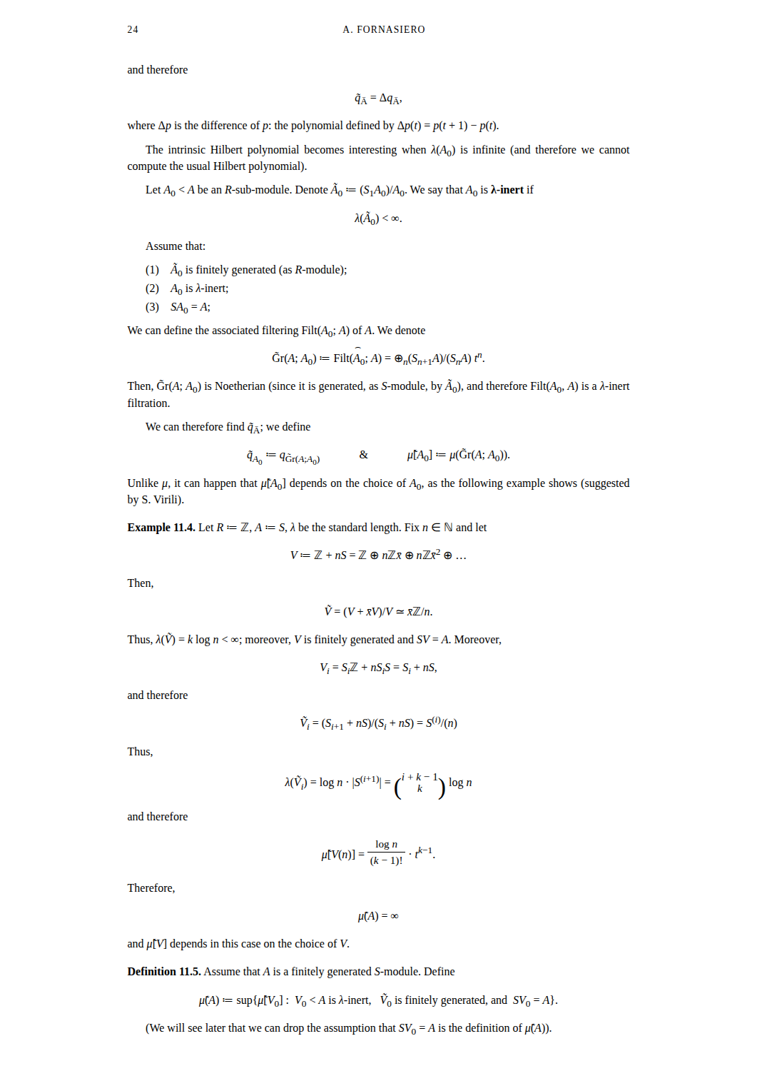24 A. Fornasiero
and therefore
q̃Ā = ΔqĀ,
where Δp is the difference of p: the polynomial defined by Δp(t) = p(t + 1) − p(t).
The intrinsic Hilbert polynomial becomes interesting when λ(A0) is infinite (and therefore we cannot compute the usual Hilbert polynomial).
Let A0 < A be an R-sub-module. Denote Ã0 ≔ (S1A0)/A0. We say that A0 is λ-inert if
λ(Ã0) < ∞.
Assume that:
(1) Ã0 is finitely generated (as R-module);
(2) A0 is λ-inert;
(3) SA0 = A;
We can define the associated filtering Filt(A0; A) of A. We denote
G̃r(A; A0) ≔ ⌢Filt(A0; A) = ⊕n(Sn+1A)/(SnA) tn.
Then, G̃r(A; A0) is Noetherian (since it is generated, as S-module, by Ã0), and therefore Filt(A0, A) is a λ-inert filtration.
We can therefore find q̃Ā; we define
q̃A0 ≔ qG̃r(A;A0) & μ̃[A0] ≔ μ(G̃r(A; A0)).
Unlike μ, it can happen that μ̃[A0] depends on the choice of A0, as the following example shows (suggested by S. Virili).
Example 11.4. Let R ≔ ℤ, A ≔ S, λ be the standard length. Fix n ∈ ℕ and let
V ≔ ℤ + nS = ℤ ⊕ n ℤx̄ ⊕ n ℤx̄2 ⊕ …
Then,
Ṽ = (V + x̄V)/V ≃ x̄ℤ/n.
Thus, λ(Ṽ) = k log n < ∞; moreover, V is finitely generated and SV = A. Moreover,
Vi = Siℤ + nSiS = Si + nS,
and therefore
Ṽi = (Si+1 + nS)/(Si + nS) = S(i)/(n)
Thus,
λ(Ṽi) = log n · |S(i+1)| = (i + k − 1 k) log n
and therefore
μ̃[V(n)] = log n(k − 1)! · tk−1.
Therefore,
μ̃(A) = ∞
and μ̃[V] depends in this case on the choice of V.
Definition 11.5. Assume that A is a finitely generated S-module. Define
μ̃(A) ≔ sup{μ̃[V0] : V0 < A is λ-inert, Ṽ0 is finitely generated, and SV0 = A}.
(We will see later that we can drop the assumption that SV0 = A is the definition of μ̃(A)).